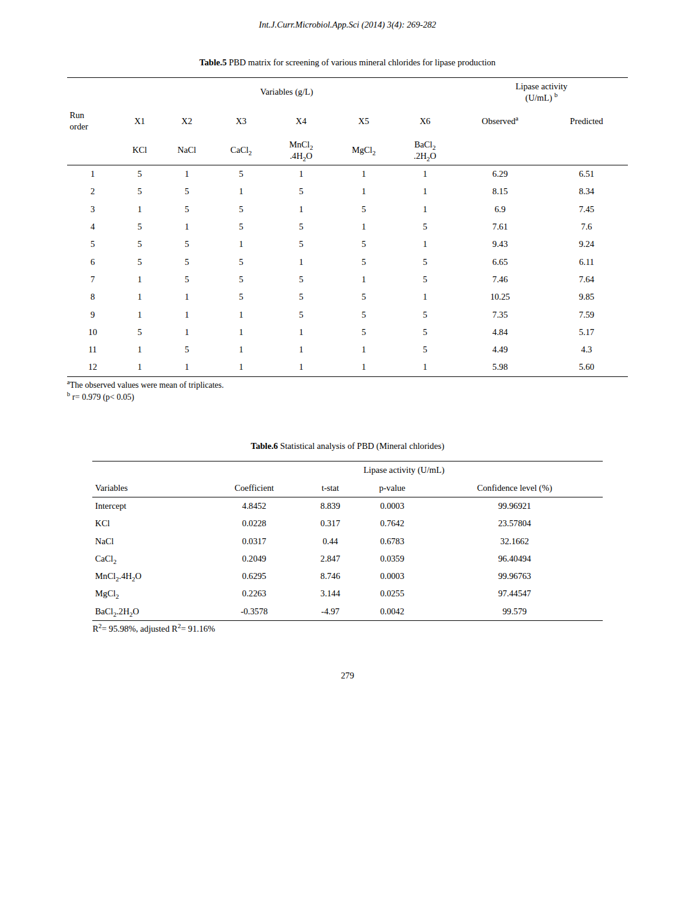Int.J.Curr.Microbiol.App.Sci (2014) 3(4): 269-282
Table.5 PBD matrix for screening of various mineral chlorides for lipase production
| | Variables (g/L) | Lipase activity (U/mL) b |
| Run order | X1 | X2 | X3 | X4 | X5 | X6 | Observed a | Predicted |
| | KCl | NaCl | CaCl 2 | MnCl 2 .4H 2 O | MgCl 2 | BaCl 2 .2H 2 O | | |
| 1 | 5 | 1 | 5 | 1 | 1 | 1 | 6.29 | 6.51 |
| 2 | 5 | 5 | 1 | 5 | 1 | 1 | 8.15 | 8.34 |
| 3 | 1 | 5 | 5 | 1 | 5 | 1 | 6.9 | 7.45 |
| 4 | 5 | 1 | 5 | 5 | 1 | 5 | 7.61 | 7.6 |
| 5 | 5 | 5 | 1 | 5 | 5 | 1 | 9.43 | 9.24 |
| 6 | 5 | 5 | 5 | 1 | 5 | 5 | 6.65 | 6.11 |
| 7 | 1 | 5 | 5 | 5 | 1 | 5 | 7.46 | 7.64 |
| 8 | 1 | 1 | 5 | 5 | 5 | 1 | 10.25 | 9.85 |
| 9 | 1 | 1 | 1 | 5 | 5 | 5 | 7.35 | 7.59 |
| 10 | 5 | 1 | 1 | 1 | 5 | 5 | 4.84 | 5.17 |
| 11 | 1 | 5 | 1 | 1 | 1 | 5 | 4.49 | 4.3 |
| 12 | 1 | 1 | 1 | 1 | 1 | 1 | 5.98 | 5.60 |
aThe observed values were mean of triplicates.
b r= 0.979 (p< 0.05)
Table.6 Statistical analysis of PBD (Mineral chlorides)
| | Lipase activity (U/mL) |
| Variables | Coefficient | t-stat | p-value | Confidence level (%) |
| Intercept | 4.8452 | 8.839 | 0.0003 | 99.96921 |
| KCl | 0.0228 | 0.317 | 0.7642 | 23.57804 |
| NaCl | 0.0317 | 0.44 | 0.6783 | 32.1662 |
| CaCl 2 | 0.2049 | 2.847 | 0.0359 | 96.40494 |
| MnCl 2 .4H 2 O | 0.6295 | 8.746 | 0.0003 | 99.96763 |
| MgCl 2 | 0.2263 | 3.144 | 0.0255 | 97.44547 |
| BaCl 2 .2H 2 O | -0.3578 | -4.97 | 0.0042 | 99.579 |
R2= 95.98%, adjusted R2= 91.16%
279